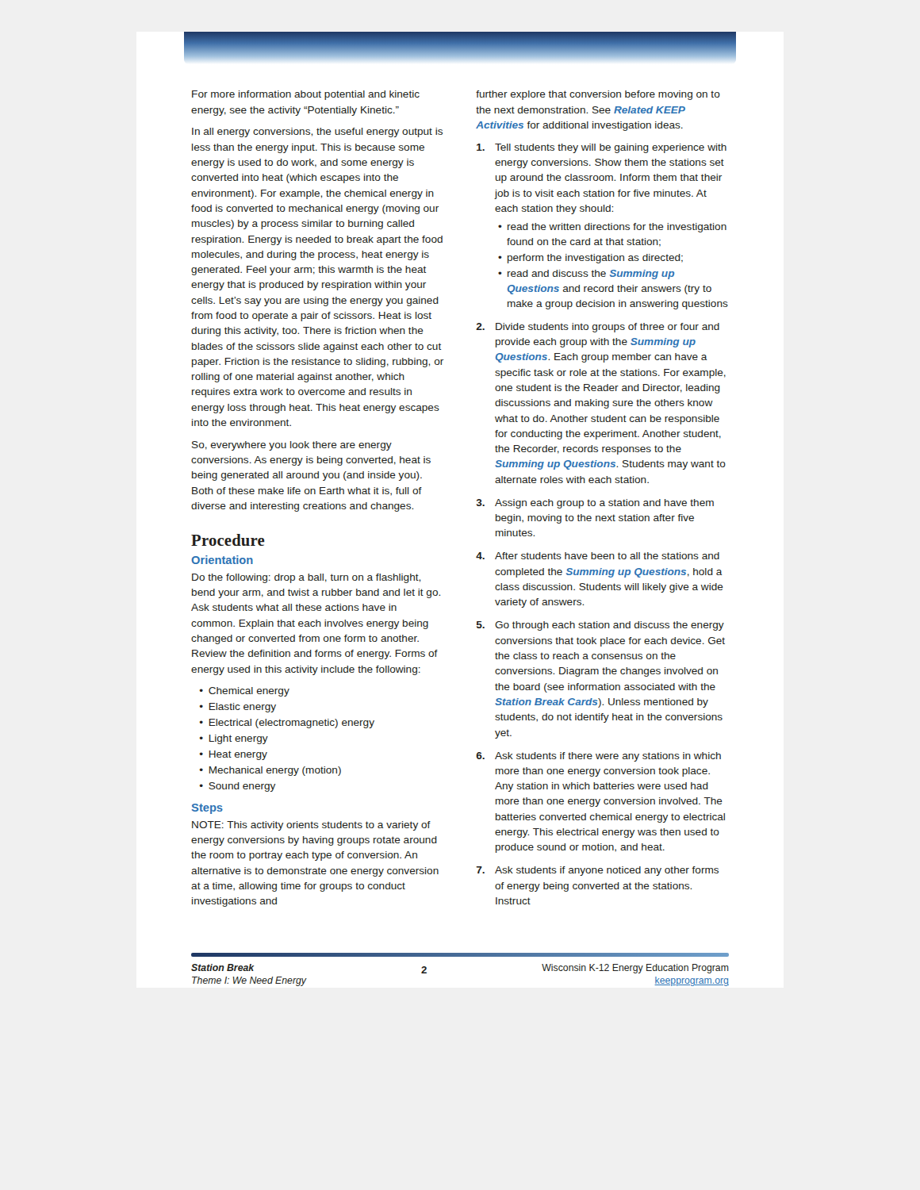For more information about potential and kinetic energy, see the activity “Potentially Kinetic.”
In all energy conversions, the useful energy output is less than the energy input. This is because some energy is used to do work, and some energy is converted into heat (which escapes into the environment). For example, the chemical energy in food is converted to mechanical energy (moving our muscles) by a process similar to burning called respiration. Energy is needed to break apart the food molecules, and during the process, heat energy is generated. Feel your arm; this warmth is the heat energy that is produced by respiration within your cells. Let’s say you are using the energy you gained from food to operate a pair of scissors. Heat is lost during this activity, too. There is friction when the blades of the scissors slide against each other to cut paper. Friction is the resistance to sliding, rubbing, or rolling of one material against another, which requires extra work to overcome and results in energy loss through heat. This heat energy escapes into the environment.
So, everywhere you look there are energy conversions. As energy is being converted, heat is being generated all around you (and inside you). Both of these make life on Earth what it is, full of diverse and interesting creations and changes.
Procedure
Orientation
Do the following: drop a ball, turn on a flashlight, bend your arm, and twist a rubber band and let it go. Ask students what all these actions have in common. Explain that each involves energy being changed or converted from one form to another. Review the definition and forms of energy. Forms of energy used in this activity include the following:
Chemical energy
Elastic energy
Electrical (electromagnetic) energy
Light energy
Heat energy
Mechanical energy (motion)
Sound energy
Steps
NOTE: This activity orients students to a variety of energy conversions by having groups rotate around the room to portray each type of conversion. An alternative is to demonstrate one energy conversion at a time, allowing time for groups to conduct investigations and
further explore that conversion before moving on to the next demonstration. See Related KEEP Activities for additional investigation ideas.
Tell students they will be gaining experience with energy conversions. Show them the stations set up around the classroom. Inform them that their job is to visit each station for five minutes. At each station they should:
read the written directions for the investigation found on the card at that station;
perform the investigation as directed;
read and discuss the Summing up Questions and record their answers (try to make a group decision in answering questions
Divide students into groups of three or four and provide each group with the Summing up Questions. Each group member can have a specific task or role at the stations. For example, one student is the Reader and Director, leading discussions and making sure the others know what to do. Another student can be responsible for conducting the experiment. Another student, the Recorder, records responses to the Summing up Questions. Students may want to alternate roles with each station.
Assign each group to a station and have them begin, moving to the next station after five minutes.
After students have been to all the stations and completed the Summing up Questions, hold a class discussion. Students will likely give a wide variety of answers.
Go through each station and discuss the energy conversions that took place for each device. Get the class to reach a consensus on the conversions. Diagram the changes involved on the board (see information associated with the Station Break Cards). Unless mentioned by students, do not identify heat in the conversions yet.
Ask students if there were any stations in which more than one energy conversion took place. Any station in which batteries were used had more than one energy conversion involved. The batteries converted chemical energy to electrical energy. This electrical energy was then used to produce sound or motion, and heat.
Ask students if anyone noticed any other forms of energy being converted at the stations. Instruct
Station Break
Theme I: We Need Energy
2
Wisconsin K-12 Energy Education Program
keepprogram.org